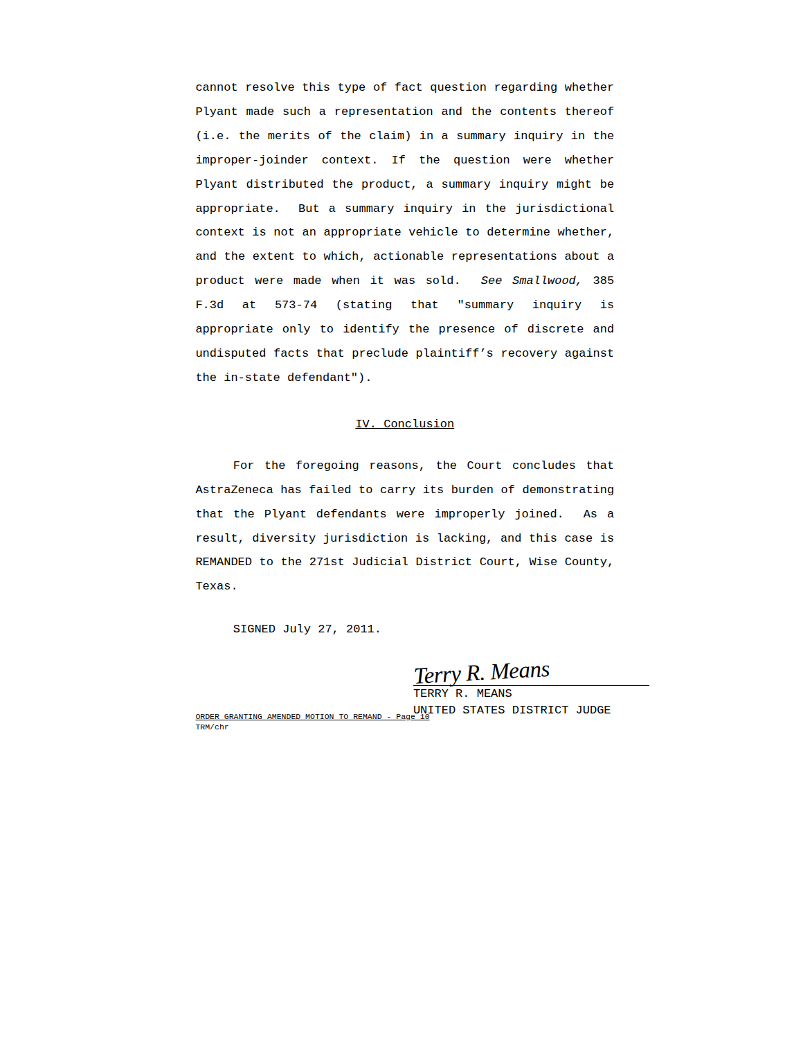cannot resolve this type of fact question regarding whether Plyant made such a representation and the contents thereof (i.e. the merits of the claim) in a summary inquiry in the improper-joinder context. If the question were whether Plyant distributed the product, a summary inquiry might be appropriate. But a summary inquiry in the jurisdictional context is not an appropriate vehicle to determine whether, and the extent to which, actionable representations about a product were made when it was sold. See Smallwood, 385 F.3d at 573-74 (stating that "summary inquiry is appropriate only to identify the presence of discrete and undisputed facts that preclude plaintiff’s recovery against the in-state defendant").
IV. Conclusion
For the foregoing reasons, the Court concludes that AstraZeneca has failed to carry its burden of demonstrating that the Plyant defendants were improperly joined. As a result, diversity jurisdiction is lacking, and this case is REMANDED to the 271st Judicial District Court, Wise County, Texas.
SIGNED July 27, 2011.
Terry R. Means
TERRY R. MEANS
UNITED STATES DISTRICT JUDGE
ORDER GRANTING AMENDED MOTION TO REMAND - Page 10
TRM/chr